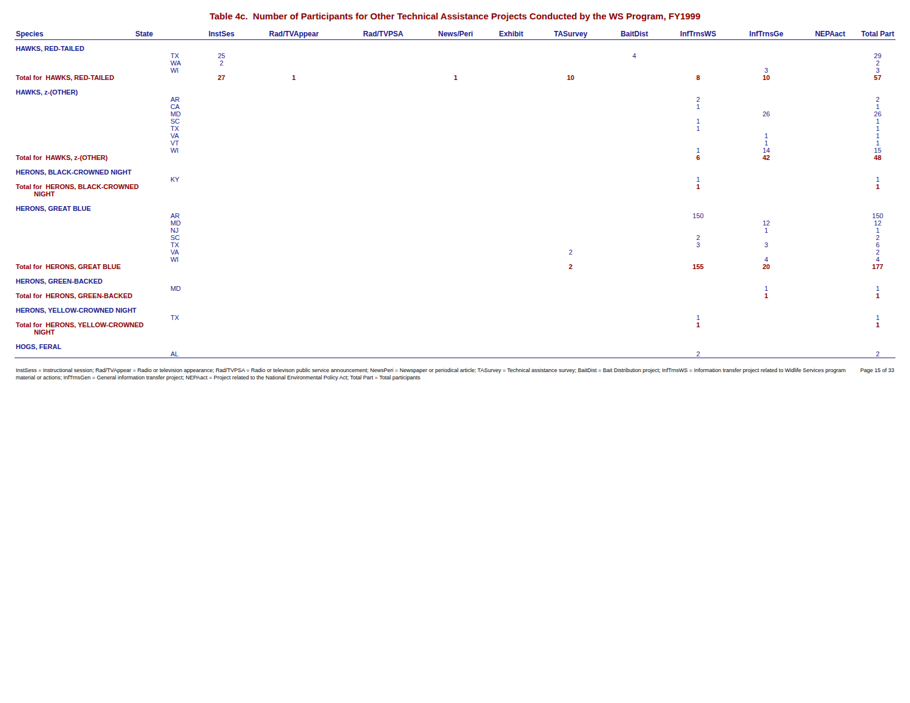Table 4c. Number of Participants for Other Technical Assistance Projects Conducted by the WS Program, FY1999
| Species | State | InstSes | Rad/TVAppear | Rad/TVPSA | News/Peri | Exhibit | TASurvey | BaitDist | InfTrnsWS | InfTrnsGe | NEPAact | Total Part |
| --- | --- | --- | --- | --- | --- | --- | --- | --- | --- | --- | --- | --- |
| HAWKS, RED-TAILED |
| | TX | 25 | | | | | | 4 | | | | 29 |
| | WA | 2 | | | | | | | | | | 2 |
| | WI | | | | | | | | | 3 | | 3 |
| Total for HAWKS, RED-TAILED | 27 | 1 | | 1 | | 10 | | 8 | 10 | | 57 |
| HAWKS, z-(OTHER) |
| | AR | | | | | | | | 2 | | | 2 |
| | CA | | | | | | | | 1 | | | 1 |
| | MD | | | | | | | | | 26 | | 26 |
| | SC | | | | | | | | 1 | | | 1 |
| | TX | | | | | | | | 1 | | | 1 |
| | VA | | | | | | | | | 1 | | 1 |
| | VT | | | | | | | | | 1 | | 1 |
| | WI | | | | | | | | 1 | 14 | | 15 |
| Total for HAWKS, z-(OTHER) | | | | | | | | 6 | 42 | | 48 |
| HERONS, BLACK-CROWNED NIGHT |
| | KY | | | | | | | | 1 | | | 1 |
| Total for HERONS, BLACK-CROWNED NIGHT | | | | | | | | 1 | | | 1 |
| HERONS, GREAT BLUE |
| | AR | | | | | | | | 150 | | | 150 |
| | MD | | | | | | | | | 12 | | 12 |
| | NJ | | | | | | | | | 1 | | 1 |
| | SC | | | | | | | | 2 | | | 2 |
| | TX | | | | | | | | 3 | 3 | | 6 |
| | VA | | | | | | 2 | | | | | 2 |
| | WI | | | | | | | | | 4 | | 4 |
| Total for HERONS, GREAT BLUE | | | | | | 2 | | 155 | 20 | | 177 |
| HERONS, GREEN-BACKED |
| | MD | | | | | | | | | 1 | | 1 |
| Total for HERONS, GREEN-BACKED | | | | | | | | | 1 | | 1 |
| HERONS, YELLOW-CROWNED NIGHT |
| | TX | | | | | | | | 1 | | | 1 |
| Total for HERONS, YELLOW-CROWNED NIGHT | | | | | | | | 1 | | | 1 |
| HOGS, FERAL |
| | AL | | | | | | | | 2 | | | 2 |
| Page 15 of 33 InstSess = Instructional session; Rad/TVAppear = Radio or television appearance; Rad/TVPSA = Radio or televison public service announcement; NewsPeri = Newspaper or periodical article; TASurvey = Technical assistance survey; BaitDist = Bait Distribution project; InfTrnsWS = Information transfer project related to Widlife Services program material or actions; InfTrnsGen = General information transfer project; NEPAact = Project related to the National Environmental Policy Act; Total Part = Total participants |